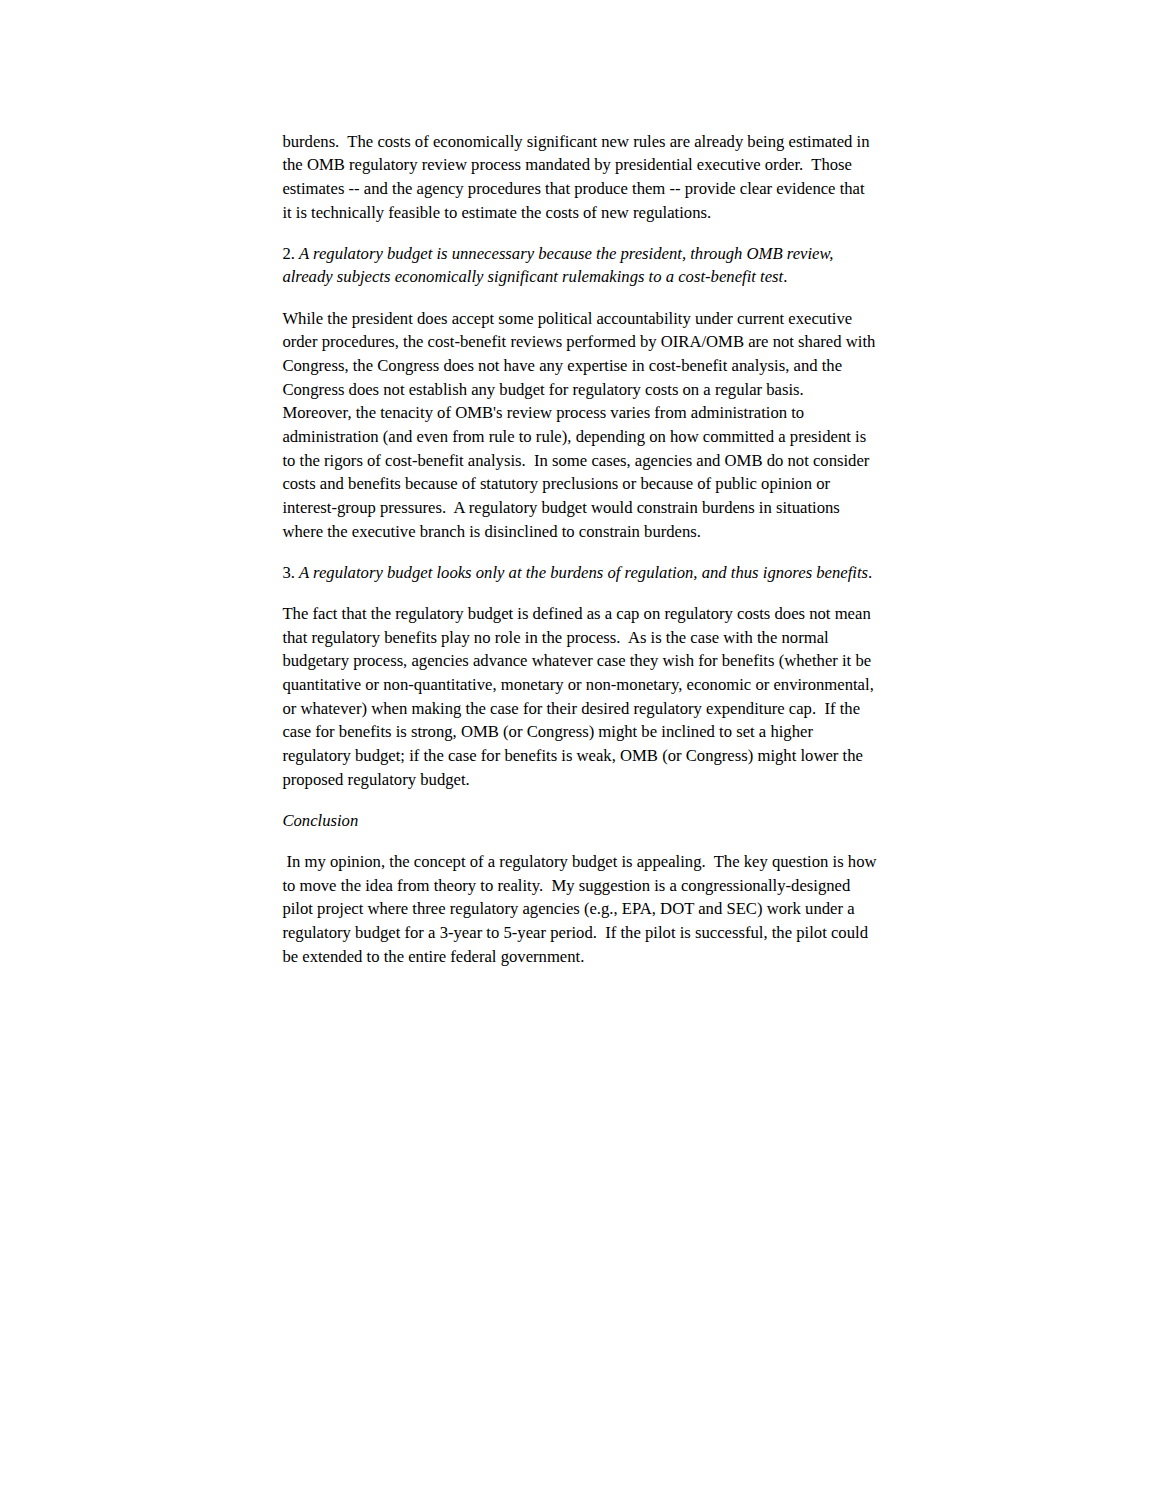burdens. The costs of economically significant new rules are already being estimated in the OMB regulatory review process mandated by presidential executive order. Those estimates -- and the agency procedures that produce them -- provide clear evidence that it is technically feasible to estimate the costs of new regulations.
2. A regulatory budget is unnecessary because the president, through OMB review, already subjects economically significant rulemakings to a cost-benefit test.
While the president does accept some political accountability under current executive order procedures, the cost-benefit reviews performed by OIRA/OMB are not shared with Congress, the Congress does not have any expertise in cost-benefit analysis, and the Congress does not establish any budget for regulatory costs on a regular basis. Moreover, the tenacity of OMB's review process varies from administration to administration (and even from rule to rule), depending on how committed a president is to the rigors of cost-benefit analysis. In some cases, agencies and OMB do not consider costs and benefits because of statutory preclusions or because of public opinion or interest-group pressures. A regulatory budget would constrain burdens in situations where the executive branch is disinclined to constrain burdens.
3. A regulatory budget looks only at the burdens of regulation, and thus ignores benefits.
The fact that the regulatory budget is defined as a cap on regulatory costs does not mean that regulatory benefits play no role in the process. As is the case with the normal budgetary process, agencies advance whatever case they wish for benefits (whether it be quantitative or non-quantitative, monetary or non-monetary, economic or environmental, or whatever) when making the case for their desired regulatory expenditure cap. If the case for benefits is strong, OMB (or Congress) might be inclined to set a higher regulatory budget; if the case for benefits is weak, OMB (or Congress) might lower the proposed regulatory budget.
Conclusion
In my opinion, the concept of a regulatory budget is appealing. The key question is how to move the idea from theory to reality. My suggestion is a congressionally-designed pilot project where three regulatory agencies (e.g., EPA, DOT and SEC) work under a regulatory budget for a 3-year to 5-year period. If the pilot is successful, the pilot could be extended to the entire federal government.